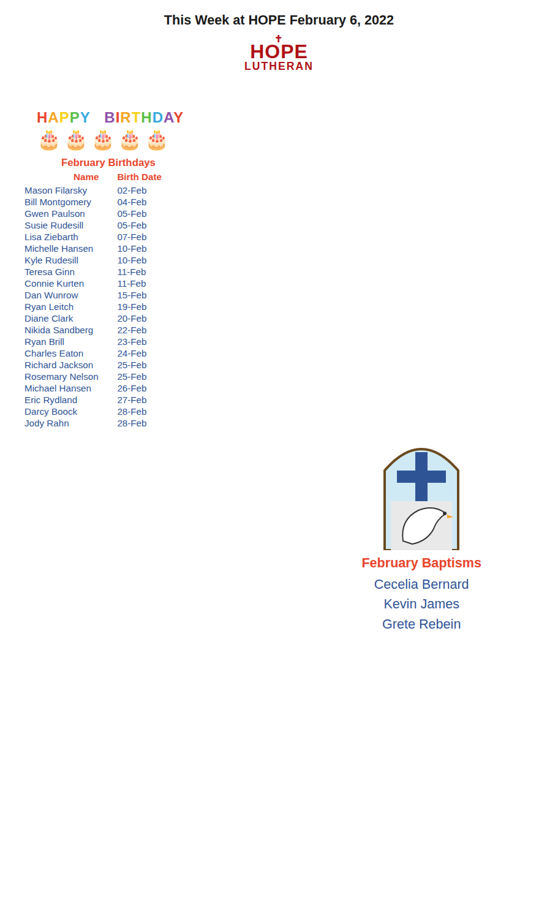This Week at HOPE February 6, 2022
✝ HOPE LUTHERAN
HAPPY BIRTHDAY
🎂🎂🎂🎂🎂
February Birthdays
| Name | Birth Date |
| --- | --- |
| Mason Filarsky | 02-Feb |
| Bill Montgomery | 04-Feb |
| Gwen Paulson | 05-Feb |
| Susie Rudesill | 05-Feb |
| Lisa Ziebarth | 07-Feb |
| Michelle Hansen | 10-Feb |
| Kyle Rudesill | 10-Feb |
| Teresa Ginn | 11-Feb |
| Connie Kurten | 11-Feb |
| Dan Wunrow | 15-Feb |
| Ryan Leitch | 19-Feb |
| Diane Clark | 20-Feb |
| Nikida Sandberg | 22-Feb |
| Ryan Brill | 23-Feb |
| Charles Eaton | 24-Feb |
| Richard Jackson | 25-Feb |
| Rosemary Nelson | 25-Feb |
| Michael Hansen | 26-Feb |
| Eric Rydland | 27-Feb |
| Darcy Boock | 28-Feb |
| Jody Rahn | 28-Feb |
February Baptisms
Cecelia Bernard
Kevin James
Grete Rebein